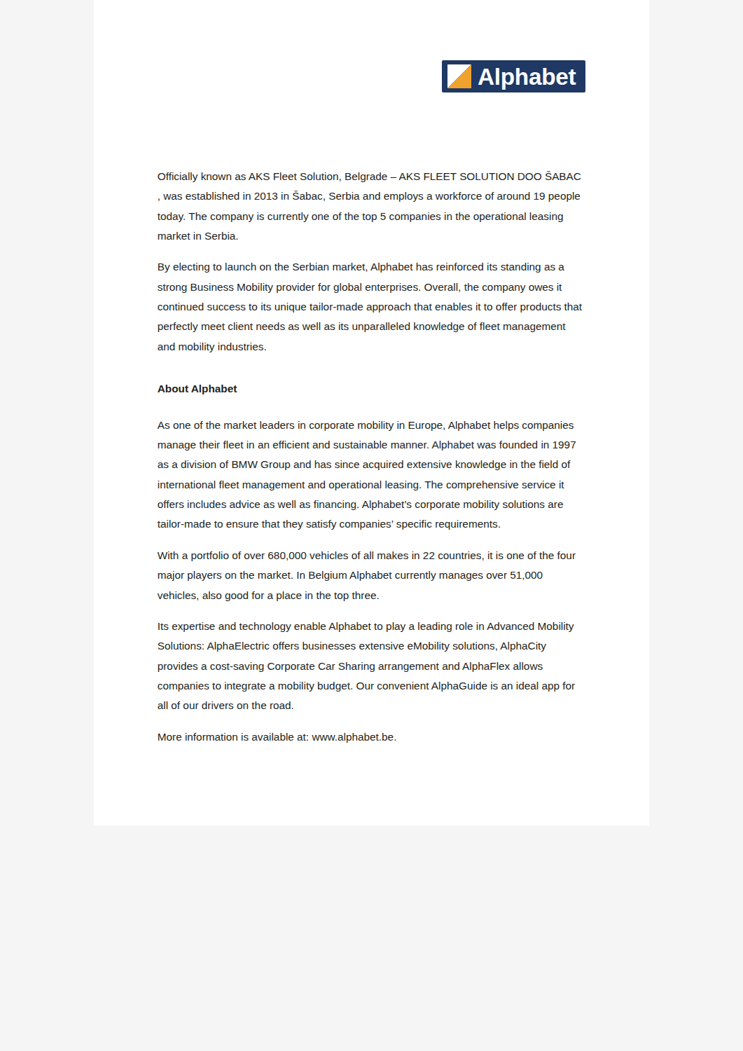Alphabet
Officially known as AKS Fleet Solution, Belgrade – AKS FLEET SOLUTION DOO ŠABAC , was established in 2013 in Šabac, Serbia and employs a workforce of around 19 people today. The company is currently one of the top 5 companies in the operational leasing market in Serbia.
By electing to launch on the Serbian market, Alphabet has reinforced its standing as a strong Business Mobility provider for global enterprises. Overall, the company owes it continued success to its unique tailor-made approach that enables it to offer products that perfectly meet client needs as well as its unparalleled knowledge of fleet management and mobility industries.
About Alphabet
As one of the market leaders in corporate mobility in Europe, Alphabet helps companies manage their fleet in an efficient and sustainable manner. Alphabet was founded in 1997 as a division of BMW Group and has since acquired extensive knowledge in the field of international fleet management and operational leasing. The comprehensive service it offers includes advice as well as financing. Alphabet’s corporate mobility solutions are tailor-made to ensure that they satisfy companies’ specific requirements.
With a portfolio of over 680,000 vehicles of all makes in 22 countries, it is one of the four major players on the market. In Belgium Alphabet currently manages over 51,000 vehicles, also good for a place in the top three.
Its expertise and technology enable Alphabet to play a leading role in Advanced Mobility Solutions: AlphaElectric offers businesses extensive eMobility solutions, AlphaCity provides a cost-saving Corporate Car Sharing arrangement and AlphaFlex allows companies to integrate a mobility budget. Our convenient AlphaGuide is an ideal app for all of our drivers on the road.
More information is available at: www.alphabet.be.